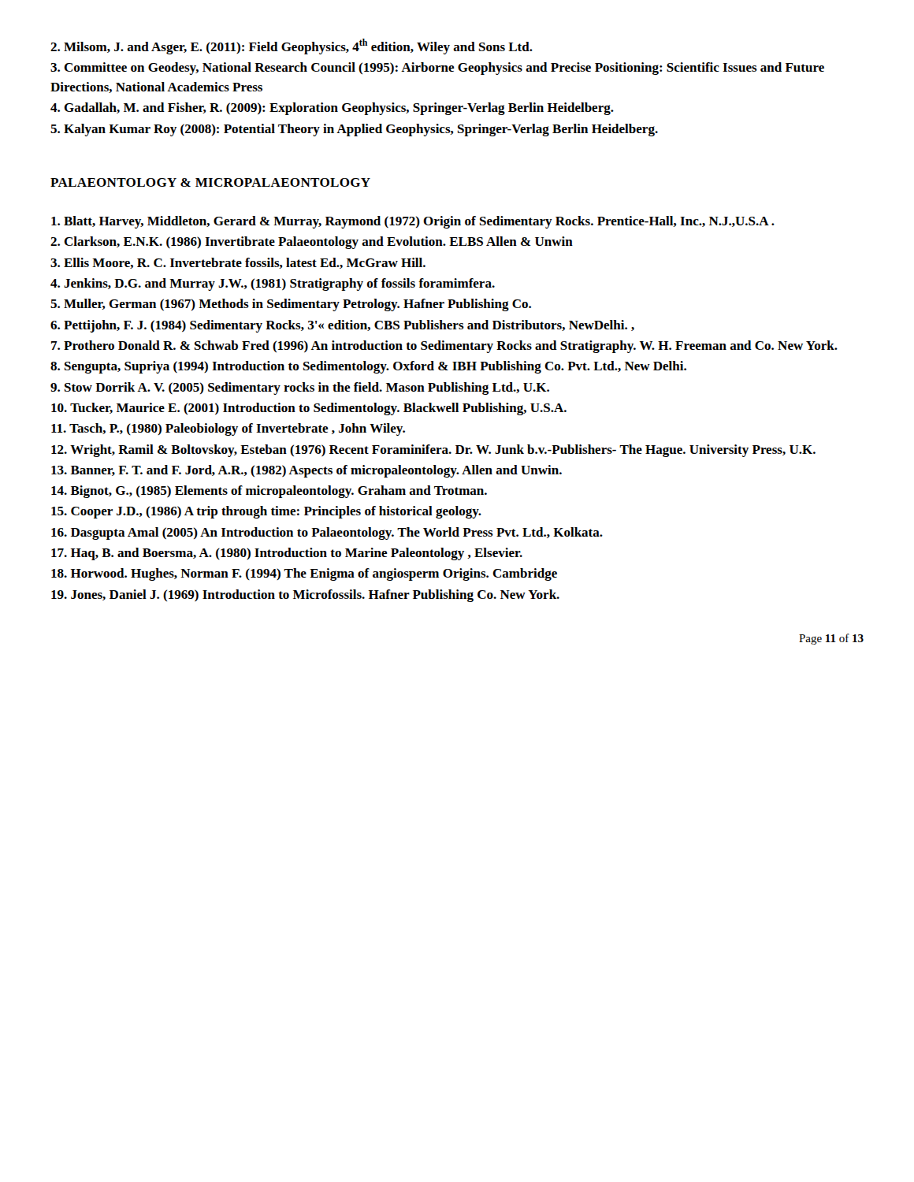2. Milsom, J. and Asger, E. (2011): Field Geophysics, 4th edition, Wiley and Sons Ltd.
3. Committee on Geodesy, National Research Council (1995): Airborne Geophysics and Precise Positioning: Scientific Issues and Future Directions, National Academics Press
4. Gadallah, M. and Fisher, R. (2009): Exploration Geophysics, Springer-Verlag Berlin Heidelberg.
5. Kalyan Kumar Roy (2008): Potential Theory in Applied Geophysics, Springer-Verlag Berlin Heidelberg.
PALAEONTOLOGY & MICROPALAEONTOLOGY
1. Blatt, Harvey, Middleton, Gerard & Murray, Raymond (1972) Origin of Sedimentary Rocks. Prentice-Hall, Inc., N.J.,U.S.A .
2. Clarkson, E.N.K. (1986) Invertibrate Palaeontology and Evolution. ELBS Allen & Unwin
3. Ellis Moore, R. C. Invertebrate fossils, latest Ed., McGraw Hill.
4. Jenkins, D.G. and Murray J.W., (1981) Stratigraphy of fossils foramimfera.
5. Muller, German (1967) Methods in Sedimentary Petrology. Hafner Publishing Co.
6. Pettijohn, F. J. (1984) Sedimentary Rocks, 3'« edition, CBS Publishers and Distributors, NewDelhi. ,
7. Prothero Donald R. & Schwab Fred (1996) An introduction to Sedimentary Rocks and Stratigraphy. W. H. Freeman and Co. New York.
8. Sengupta, Supriya (1994) Introduction to Sedimentology. Oxford & IBH Publishing Co. Pvt. Ltd., New Delhi.
9. Stow Dorrik A. V. (2005) Sedimentary rocks in the field. Mason Publishing Ltd., U.K.
10. Tucker, Maurice E. (2001) Introduction to Sedimentology. Blackwell Publishing, U.S.A.
11. Tasch, P., (1980) Paleobiology of Invertebrate , John Wiley.
12. Wright, Ramil & Boltovskoy, Esteban (1976) Recent Foraminifera. Dr. W. Junk b.v.-Publishers- The Hague. University Press, U.K.
13. Banner, F. T. and F. Jord, A.R., (1982) Aspects of micropaleontology. Allen and Unwin.
14. Bignot, G., (1985) Elements of micropaleontology. Graham and Trotman.
15. Cooper J.D., (1986) A trip through time: Principles of historical geology.
16. Dasgupta Amal (2005) An Introduction to Palaeontology. The World Press Pvt. Ltd., Kolkata.
17. Haq, B. and Boersma, A. (1980) Introduction to Marine Paleontology , Elsevier.
18. Horwood. Hughes, Norman F. (1994) The Enigma of angiosperm Origins. Cambridge
19. Jones, Daniel J. (1969) Introduction to Microfossils. Hafner Publishing Co. New York.
Page 11 of 13